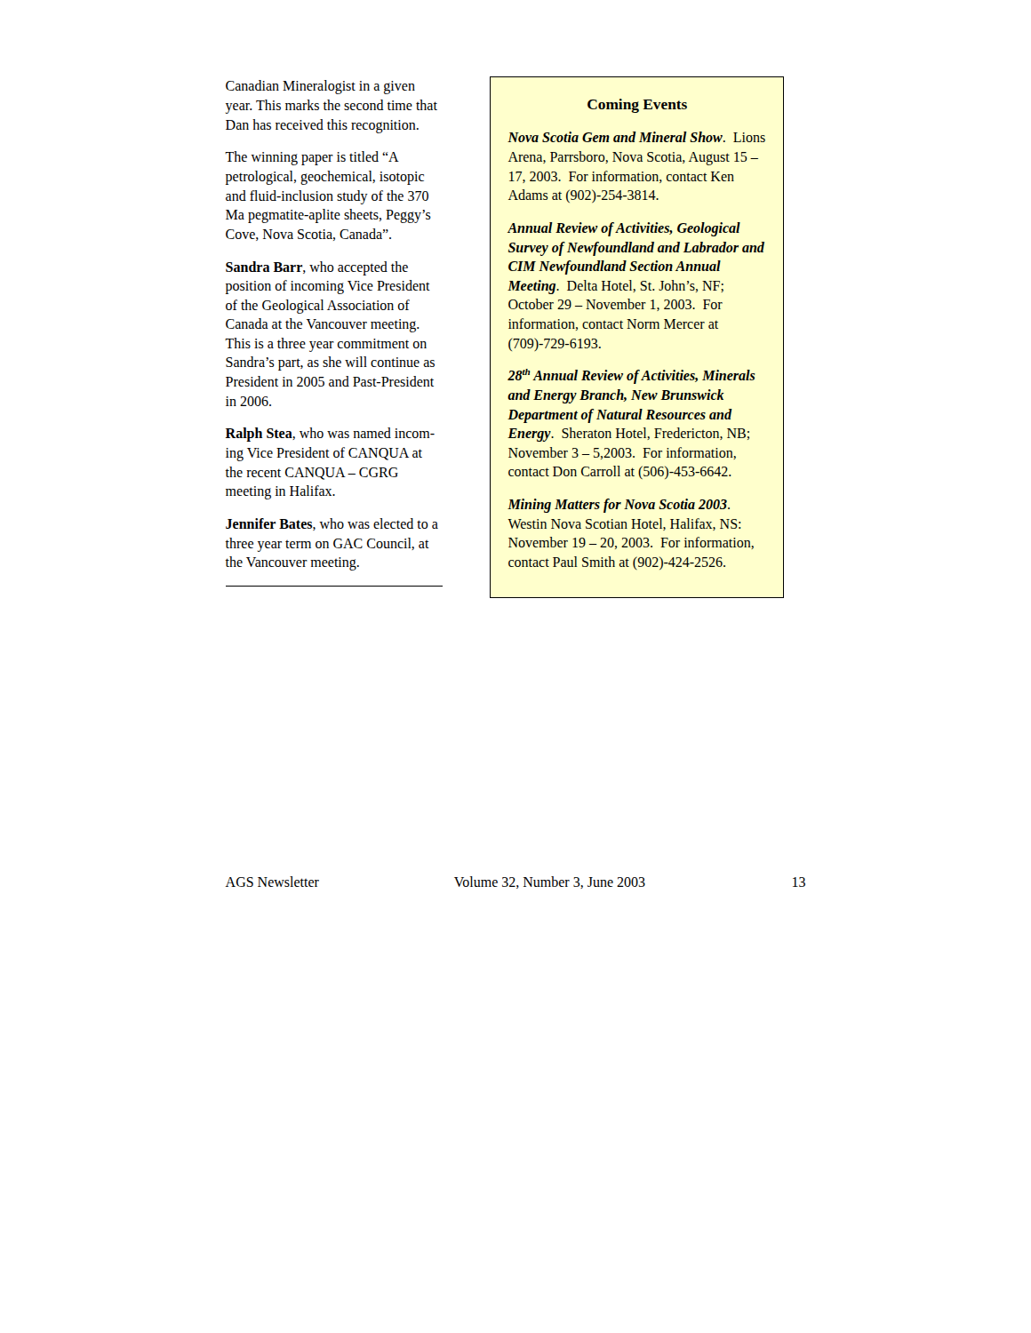Canadian Mineralogist in a given year. This marks the second time that Dan has received this recognition.
The winning paper is titled “A petrological, geochemical, isotopic and fluid-inclusion study of the 370 Ma pegmatite-aplite sheets, Peggy’s Cove, Nova Scotia, Canada”.
Sandra Barr, who accepted the position of incoming Vice President of the Geological Association of Canada at the Vancouver meeting. This is a three year commitment on Sandra’s part, as she will continue as President in 2005 and Past-President in 2006.
Ralph Stea, who was named incom-ing Vice President of CANQUA at the recent CANQUA – CGRG meeting in Halifax.
Jennifer Bates, who was elected to a three year term on GAC Council, at the Vancouver meeting.
Coming Events
Nova Scotia Gem and Mineral Show. Lions Arena, Parrsboro, Nova Scotia, August 15 – 17, 2003. For information, contact Ken Adams at (902)-254-3814.
Annual Review of Activities, Geological Survey of Newfoundland and Labrador and CIM Newfoundland Section Annual Meeting. Delta Hotel, St. John’s, NF; October 29 – November 1, 2003. For information, contact Norm Mercer at (709)-729-6193.
28th Annual Review of Activities, Minerals and Energy Branch, New Brunswick Department of Natural Resources and Energy. Sheraton Hotel, Fredericton, NB; November 3 – 5,2003. For information, contact Don Carroll at (506)-453-6642.
Mining Matters for Nova Scotia 2003. Westin Nova Scotian Hotel, Halifax, NS: November 19 – 20, 2003. For information, contact Paul Smith at (902)-424-2526.
AGS Newsletter
Volume 32, Number 3, June 2003
13